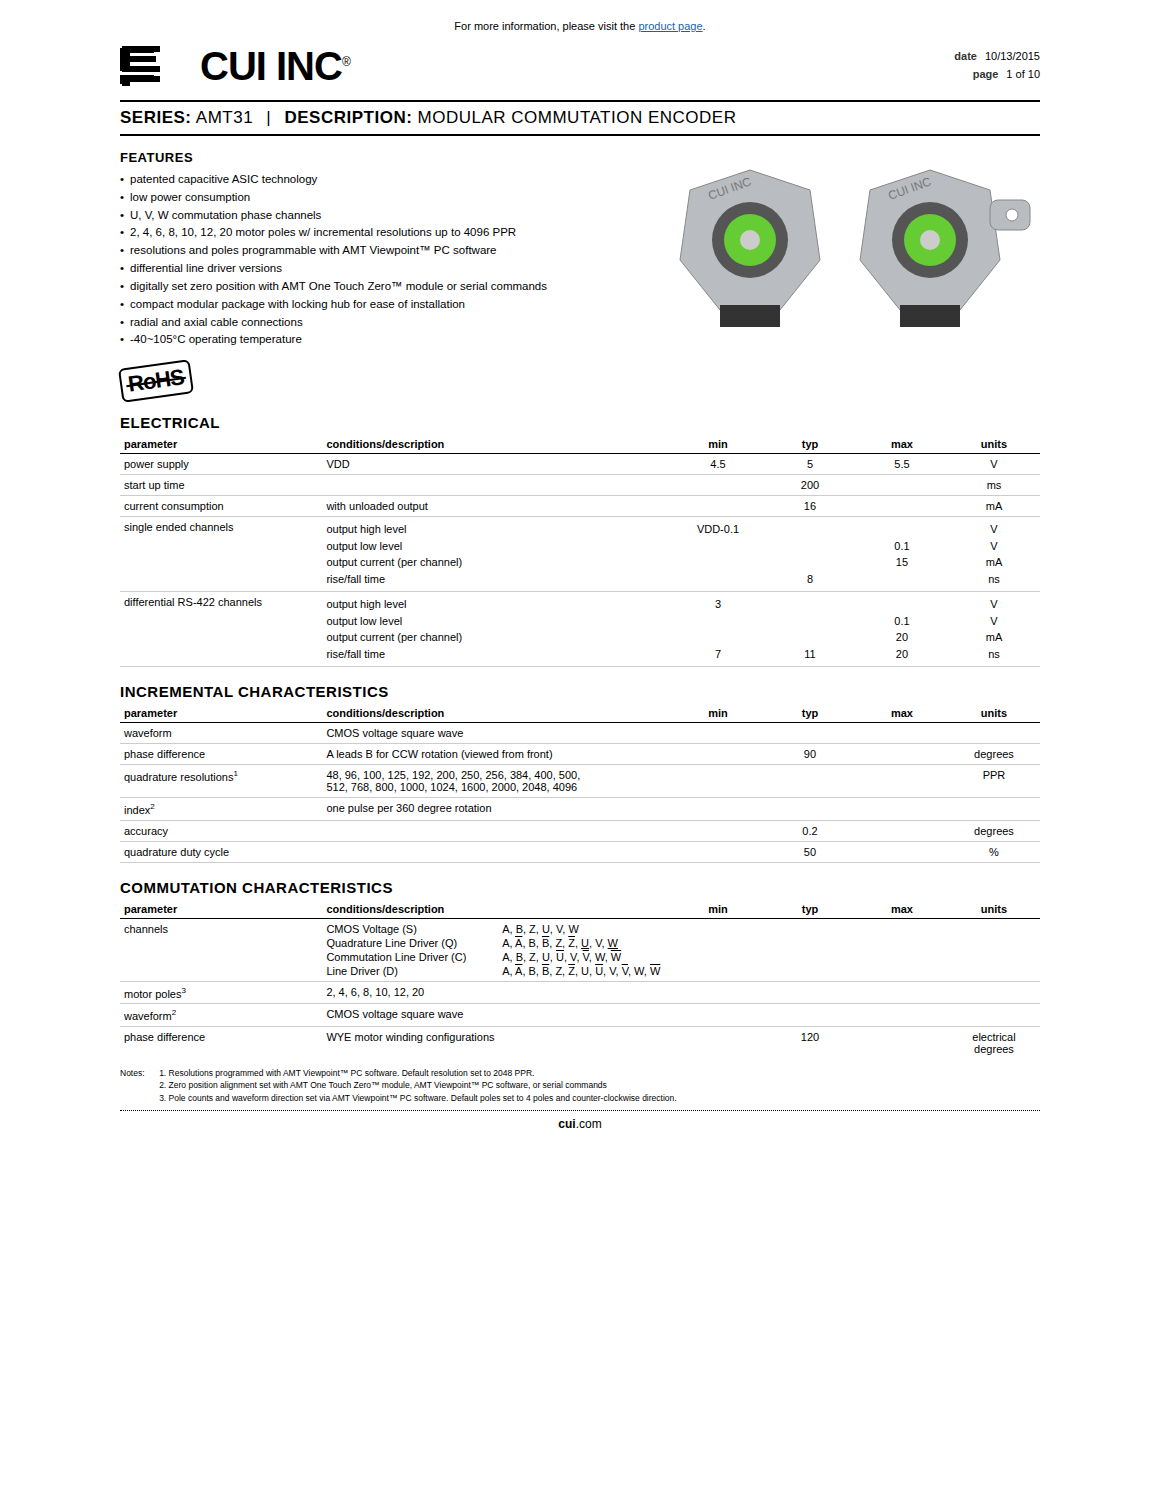For more information, please visit the product page.
CUI INC®
date10/13/2015
page1 of 10
SERIES: AMT31 | DESCRIPTION: MODULAR COMMUTATION ENCODER
FEATURES
patented capacitive ASIC technology
low power consumption
U, V, W commutation phase channels
2, 4, 6, 8, 10, 12, 20 motor poles w/ incremental resolutions up to 4096 PPR
resolutions and poles programmable with AMT Viewpoint™ PC software
differential line driver versions
digitally set zero position with AMT One Touch Zero™ module or serial commands
compact modular package with locking hub for ease of installation
radial and axial cable connections
-40~105°C operating temperature
RoHS
ELECTRICAL
| parameter | conditions/description | min | typ | max | units |
| --- | --- | --- | --- | --- | --- |
| power supply | VDD | 4.5 | 5 | 5.5 | V |
| start up time | | | 200 | | ms |
| current consumption | with unloaded output | | 16 | | mA |
| single ended channels | output high level output low level output current (per channel) rise/fall time | VDD-0.1 | 8 | 0.1 15 | V V mA ns |
| differential RS-422 channels | output high level output low level output current (per channel) rise/fall time | 3 7 | 11 | 0.1 20 20 | V V mA ns |
INCREMENTAL CHARACTERISTICS
| parameter | conditions/description | min | typ | max | units |
| --- | --- | --- | --- | --- | --- |
| waveform | CMOS voltage square wave | | | | |
| phase difference | A leads B for CCW rotation (viewed from front) | | 90 | | degrees |
| quadrature resolutions 1 | 48, 96, 100, 125, 192, 200, 250, 256, 384, 400, 500, 512, 768, 800, 1000, 1024, 1600, 2000, 2048, 4096 | | | | PPR |
| index 2 | one pulse per 360 degree rotation | | | | |
| accuracy | | | 0.2 | | degrees |
| quadrature duty cycle | | | 50 | | % |
COMMUTATION CHARACTERISTICS
| parameter | conditions/description | min | typ | max | units |
| --- | --- | --- | --- | --- | --- |
| channels | CMOS Voltage (S) A, B, Z, U, V, W Quadrature Line Driver (Q) A, A , B, B , Z, Z , U , V, W Commutation Line Driver (C) A, B, Z, U, U , V, V , W, W Line Driver (D) A, A , B, B , Z, Z , U, U , V, V , W, W | | | | |
| motor poles 3 | 2, 4, 6, 8, 10, 12, 20 | | | | |
| waveform 2 | CMOS voltage square wave | | | | |
| phase difference | WYE motor winding configurations | | 120 | | electrical degrees |
Notes:
Resolutions programmed with AMT Viewpoint™ PC software. Default resolution set to 2048 PPR.
Zero position alignment set with AMT One Touch Zero™ module, AMT Viewpoint™ PC software, or serial commands
Pole counts and waveform direction set via AMT Viewpoint™ PC software. Default poles set to 4 poles and counter-clockwise direction.
cui.com